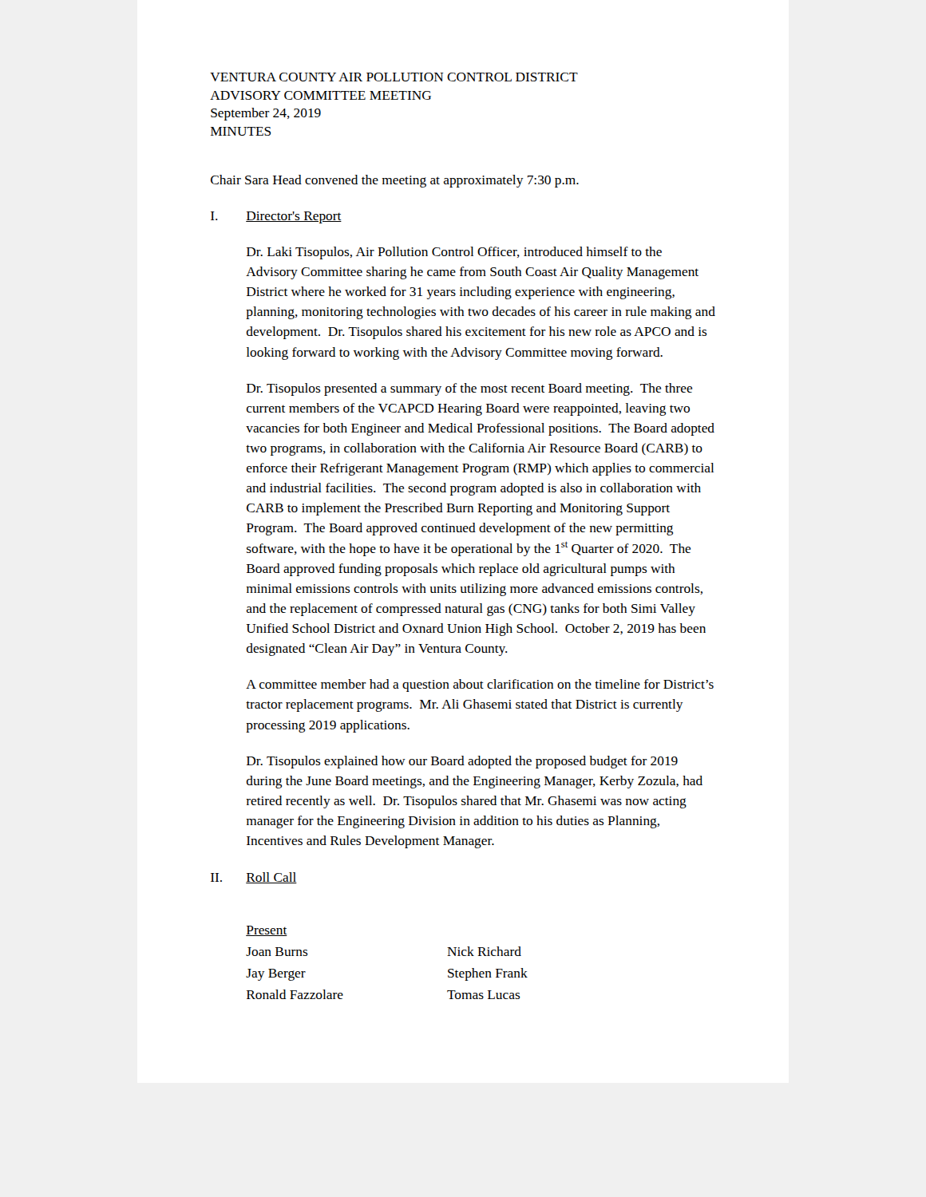VENTURA COUNTY AIR POLLUTION CONTROL DISTRICT
ADVISORY COMMITTEE MEETING
September 24, 2019
MINUTES
Chair Sara Head convened the meeting at approximately 7:30 p.m.
I.
Director's Report
Dr. Laki Tisopulos, Air Pollution Control Officer, introduced himself to the Advisory Committee sharing he came from South Coast Air Quality Management District where he worked for 31 years including experience with engineering, planning, monitoring technologies with two decades of his career in rule making and development. Dr. Tisopulos shared his excitement for his new role as APCO and is looking forward to working with the Advisory Committee moving forward.
Dr. Tisopulos presented a summary of the most recent Board meeting. The three current members of the VCAPCD Hearing Board were reappointed, leaving two vacancies for both Engineer and Medical Professional positions. The Board adopted two programs, in collaboration with the California Air Resource Board (CARB) to enforce their Refrigerant Management Program (RMP) which applies to commercial and industrial facilities. The second program adopted is also in collaboration with CARB to implement the Prescribed Burn Reporting and Monitoring Support Program. The Board approved continued development of the new permitting software, with the hope to have it be operational by the 1st Quarter of 2020. The Board approved funding proposals which replace old agricultural pumps with minimal emissions controls with units utilizing more advanced emissions controls, and the replacement of compressed natural gas (CNG) tanks for both Simi Valley Unified School District and Oxnard Union High School. October 2, 2019 has been designated “Clean Air Day” in Ventura County.
A committee member had a question about clarification on the timeline for District’s tractor replacement programs. Mr. Ali Ghasemi stated that District is currently processing 2019 applications.
Dr. Tisopulos explained how our Board adopted the proposed budget for 2019 during the June Board meetings, and the Engineering Manager, Kerby Zozula, had retired recently as well. Dr. Tisopulos shared that Mr. Ghasemi was now acting manager for the Engineering Division in addition to his duties as Planning, Incentives and Rules Development Manager.
II.
Roll Call
Present
| Joan Burns | Nick Richard |
| Jay Berger | Stephen Frank |
| Ronald Fazzolare | Tomas Lucas |